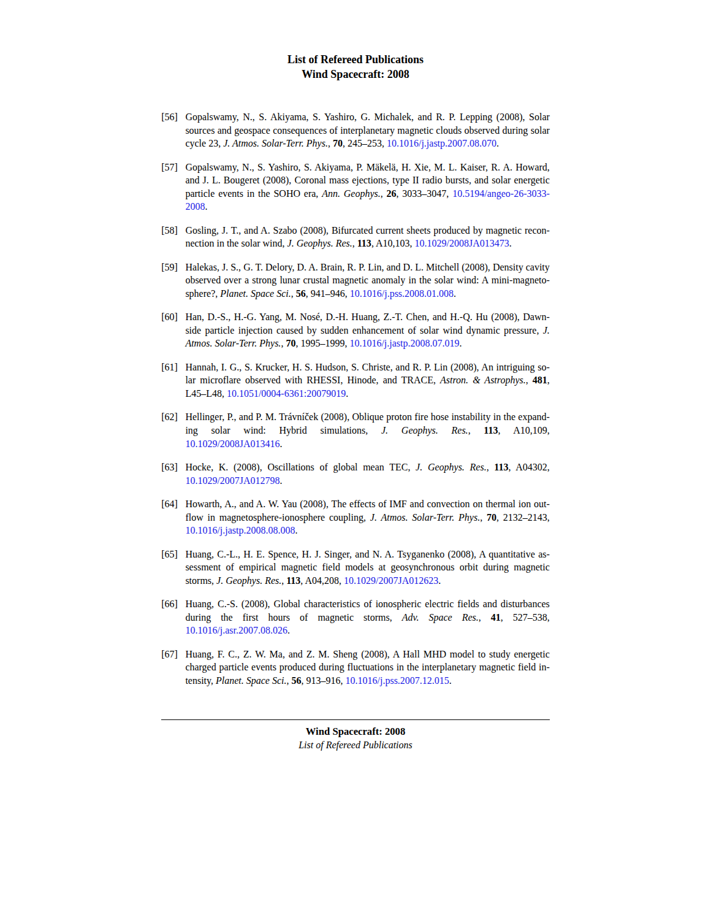List of Refereed Publications Wind Spacecraft: 2008
[56] Gopalswamy, N., S. Akiyama, S. Yashiro, G. Michalek, and R. P. Lepping (2008), Solar sources and geospace consequences of interplanetary magnetic clouds observed during solar cycle 23, J. Atmos. Solar-Terr. Phys., 70, 245–253, 10.1016/j.jastp.2007.08.070.
[57] Gopalswamy, N., S. Yashiro, S. Akiyama, P. Mäkelä, H. Xie, M. L. Kaiser, R. A. Howard, and J. L. Bougeret (2008), Coronal mass ejections, type II radio bursts, and solar energetic particle events in the SOHO era, Ann. Geophys., 26, 3033–3047, 10.5194/angeo-26-3033-2008.
[58] Gosling, J. T., and A. Szabo (2008), Bifurcated current sheets produced by magnetic reconnection in the solar wind, J. Geophys. Res., 113, A10,103, 10.1029/2008JA013473.
[59] Halekas, J. S., G. T. Delory, D. A. Brain, R. P. Lin, and D. L. Mitchell (2008), Density cavity observed over a strong lunar crustal magnetic anomaly in the solar wind: A mini-magnetosphere?, Planet. Space Sci., 56, 941–946, 10.1016/j.pss.2008.01.008.
[60] Han, D.-S., H.-G. Yang, M. Nosé, D.-H. Huang, Z.-T. Chen, and H.-Q. Hu (2008), Dawn-side particle injection caused by sudden enhancement of solar wind dynamic pressure, J. Atmos. Solar-Terr. Phys., 70, 1995–1999, 10.1016/j.jastp.2008.07.019.
[61] Hannah, I. G., S. Krucker, H. S. Hudson, S. Christe, and R. P. Lin (2008), An intriguing solar microflare observed with RHESSI, Hinode, and TRACE, Astron. & Astrophys., 481, L45–L48, 10.1051/0004-6361:20079019.
[62] Hellinger, P., and P. M. Trávníček (2008), Oblique proton fire hose instability in the expanding solar wind: Hybrid simulations, J. Geophys. Res., 113, A10,109, 10.1029/2008JA013416.
[63] Hocke, K. (2008), Oscillations of global mean TEC, J. Geophys. Res., 113, A04302, 10.1029/2007JA012798.
[64] Howarth, A., and A. W. Yau (2008), The effects of IMF and convection on thermal ion outflow in magnetosphere-ionosphere coupling, J. Atmos. Solar-Terr. Phys., 70, 2132–2143, 10.1016/j.jastp.2008.08.008.
[65] Huang, C.-L., H. E. Spence, H. J. Singer, and N. A. Tsyganenko (2008), A quantitative assessment of empirical magnetic field models at geosynchronous orbit during magnetic storms, J. Geophys. Res., 113, A04,208, 10.1029/2007JA012623.
[66] Huang, C.-S. (2008), Global characteristics of ionospheric electric fields and disturbances during the first hours of magnetic storms, Adv. Space Res., 41, 527–538, 10.1016/j.asr.2007.08.026.
[67] Huang, F. C., Z. W. Ma, and Z. M. Sheng (2008), A Hall MHD model to study energetic charged particle events produced during fluctuations in the interplanetary magnetic field intensity, Planet. Space Sci., 56, 913–916, 10.1016/j.pss.2007.12.015.
Wind Spacecraft: 2008
List of Refereed Publications